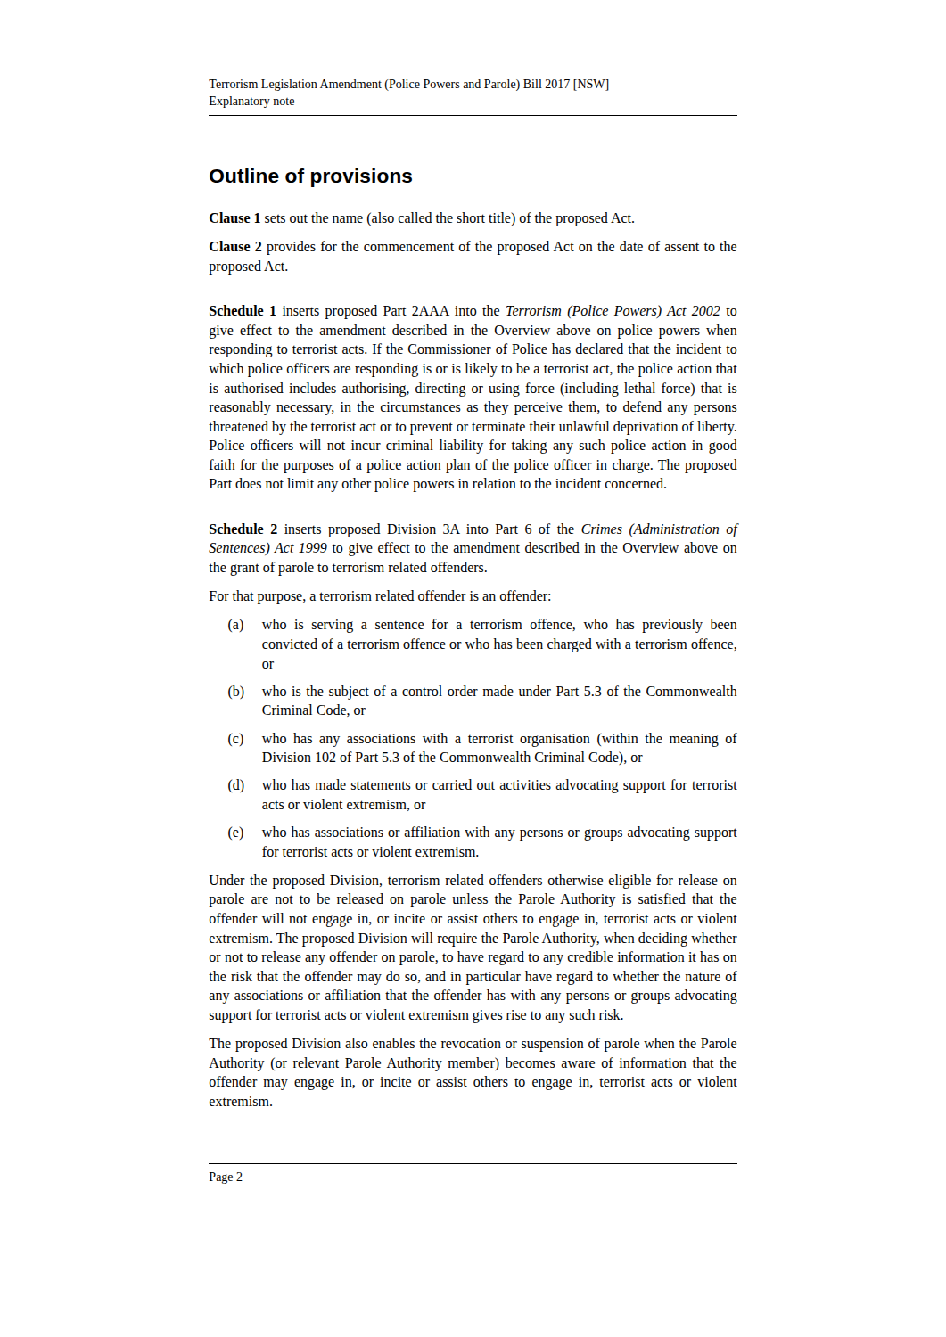Terrorism Legislation Amendment (Police Powers and Parole) Bill 2017 [NSW] Explanatory note
Outline of provisions
Clause 1 sets out the name (also called the short title) of the proposed Act.
Clause 2 provides for the commencement of the proposed Act on the date of assent to the proposed Act.
Schedule 1 inserts proposed Part 2AAA into the Terrorism (Police Powers) Act 2002 to give effect to the amendment described in the Overview above on police powers when responding to terrorist acts. If the Commissioner of Police has declared that the incident to which police officers are responding is or is likely to be a terrorist act, the police action that is authorised includes authorising, directing or using force (including lethal force) that is reasonably necessary, in the circumstances as they perceive them, to defend any persons threatened by the terrorist act or to prevent or terminate their unlawful deprivation of liberty. Police officers will not incur criminal liability for taking any such police action in good faith for the purposes of a police action plan of the police officer in charge. The proposed Part does not limit any other police powers in relation to the incident concerned.
Schedule 2 inserts proposed Division 3A into Part 6 of the Crimes (Administration of Sentences) Act 1999 to give effect to the amendment described in the Overview above on the grant of parole to terrorism related offenders.
For that purpose, a terrorism related offender is an offender:
who is serving a sentence for a terrorism offence, who has previously been convicted of a terrorism offence or who has been charged with a terrorism offence, or
who is the subject of a control order made under Part 5.3 of the Commonwealth Criminal Code, or
who has any associations with a terrorist organisation (within the meaning of Division 102 of Part 5.3 of the Commonwealth Criminal Code), or
who has made statements or carried out activities advocating support for terrorist acts or violent extremism, or
who has associations or affiliation with any persons or groups advocating support for terrorist acts or violent extremism.
Under the proposed Division, terrorism related offenders otherwise eligible for release on parole are not to be released on parole unless the Parole Authority is satisfied that the offender will not engage in, or incite or assist others to engage in, terrorist acts or violent extremism. The proposed Division will require the Parole Authority, when deciding whether or not to release any offender on parole, to have regard to any credible information it has on the risk that the offender may do so, and in particular have regard to whether the nature of any associations or affiliation that the offender has with any persons or groups advocating support for terrorist acts or violent extremism gives rise to any such risk.
The proposed Division also enables the revocation or suspension of parole when the Parole Authority (or relevant Parole Authority member) becomes aware of information that the offender may engage in, or incite or assist others to engage in, terrorist acts or violent extremism.
Page 2